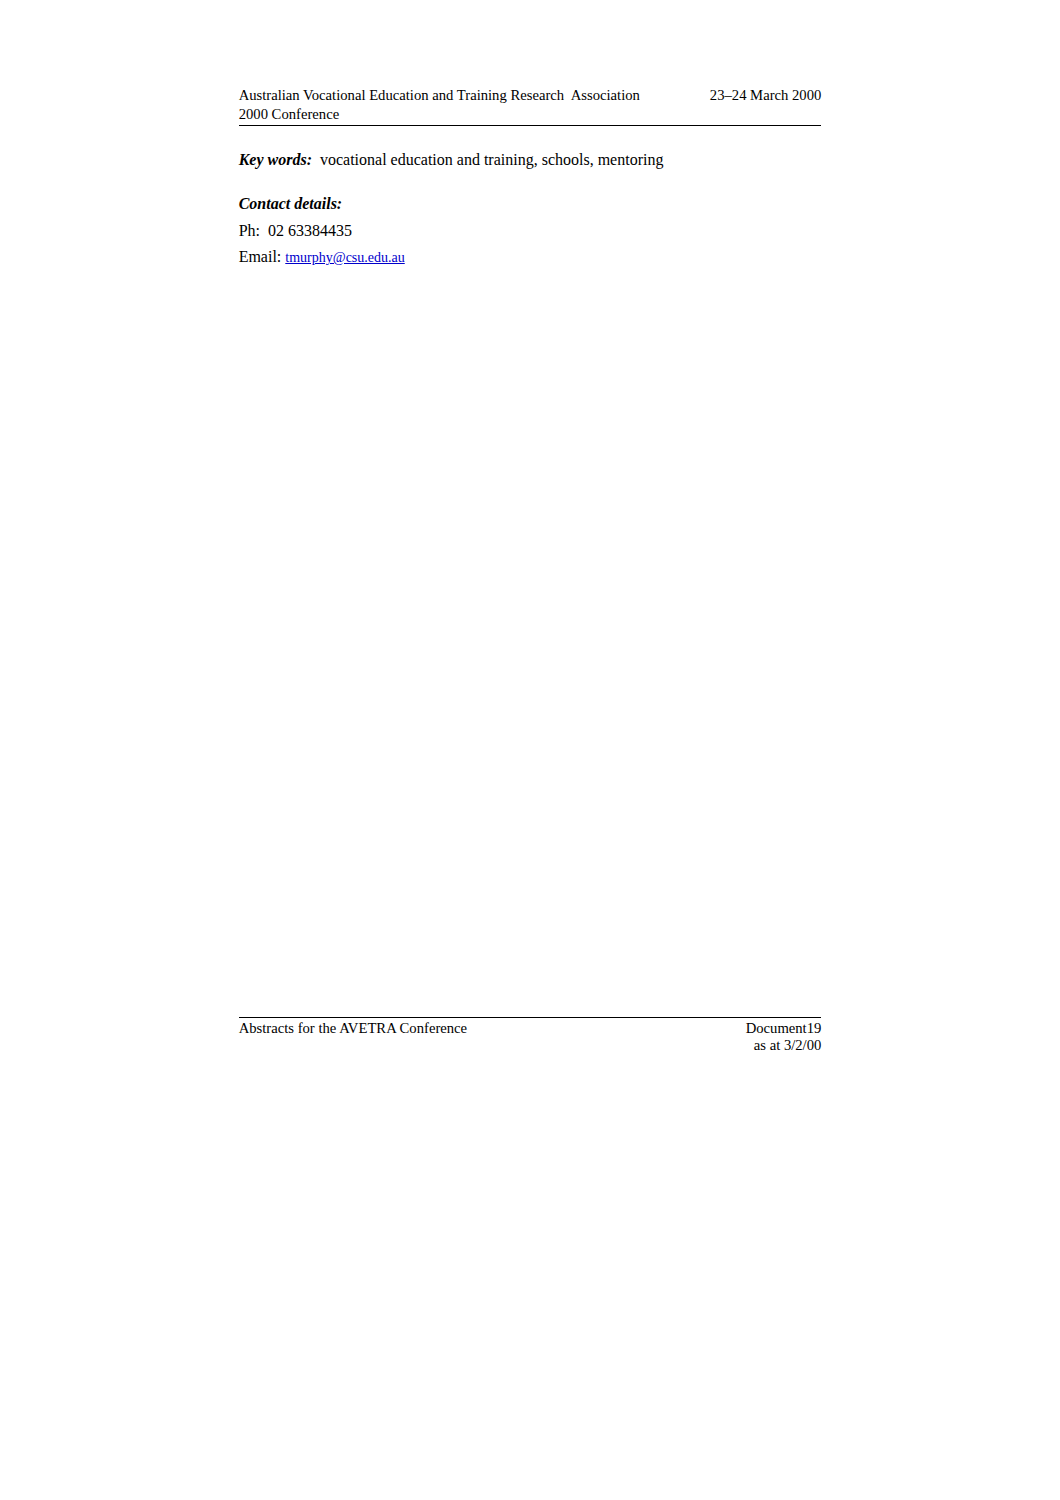Australian Vocational Education and Training Research Association
23–24 March 2000
2000 Conference
Key words: vocational education and training, schools, mentoring
Contact details:
Ph: 02 63384435
Email: tmurphy@csu.edu.au
Abstracts for the AVETRA Conference
Document19 as at 3/2/00